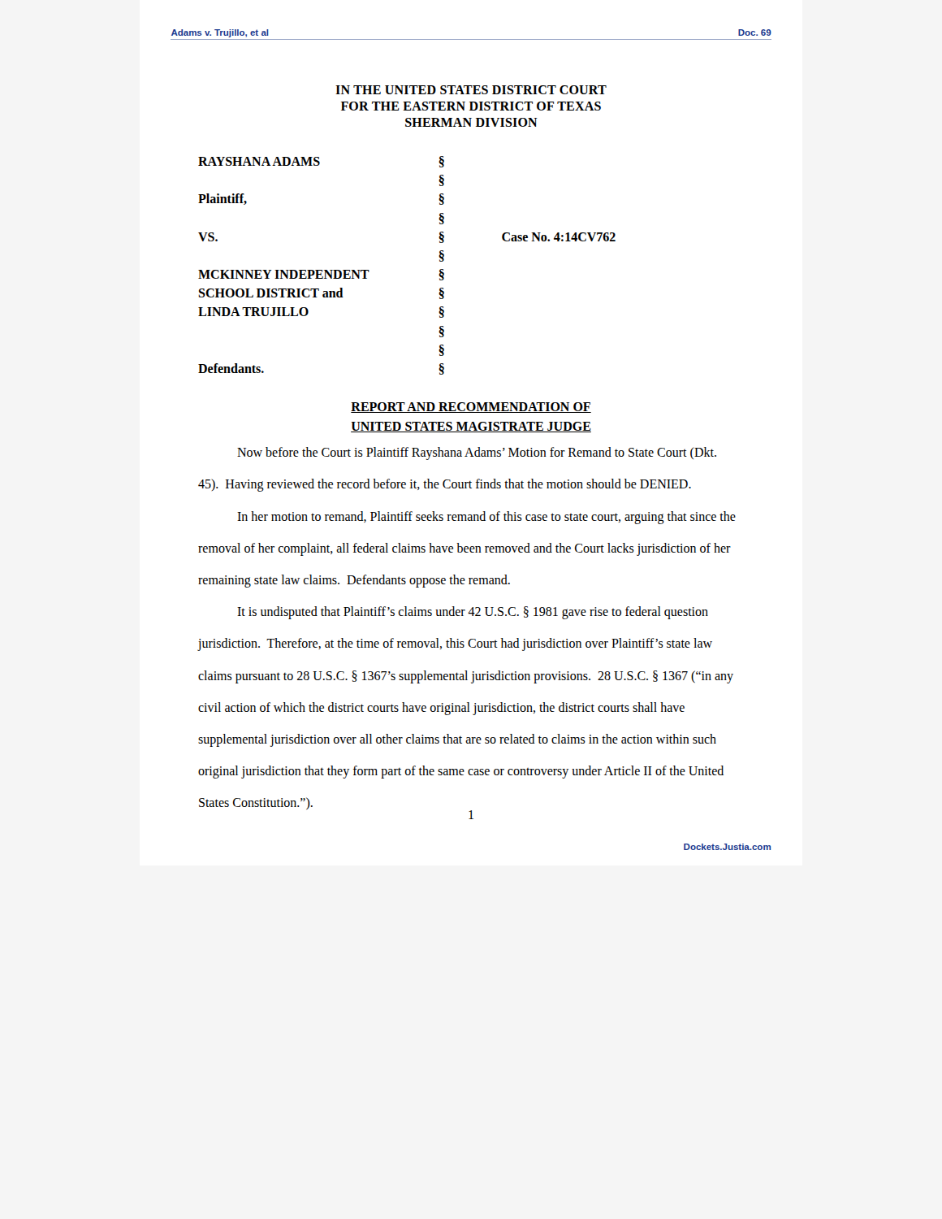Adams v. Trujillo, et al
Doc. 69
IN THE UNITED STATES DISTRICT COURT
FOR THE EASTERN DISTRICT OF TEXAS
SHERMAN DIVISION
| RAYSHANA ADAMS | § | |
| | § | |
| Plaintiff, | § | |
| | § | |
| VS. | § | Case No. 4:14CV762 |
| | § | |
| MCKINNEY INDEPENDENT | § | |
| SCHOOL DISTRICT and | § | |
| LINDA TRUJILLO | § | |
| | § | |
| | § | |
| Defendants. | § | |
REPORT AND RECOMMENDATION OF UNITED STATES MAGISTRATE JUDGE
Now before the Court is Plaintiff Rayshana Adams’ Motion for Remand to State Court (Dkt. 45). Having reviewed the record before it, the Court finds that the motion should be DENIED.
In her motion to remand, Plaintiff seeks remand of this case to state court, arguing that since the removal of her complaint, all federal claims have been removed and the Court lacks jurisdiction of her remaining state law claims. Defendants oppose the remand.
It is undisputed that Plaintiff’s claims under 42 U.S.C. § 1981 gave rise to federal question jurisdiction. Therefore, at the time of removal, this Court had jurisdiction over Plaintiff’s state law claims pursuant to 28 U.S.C. § 1367’s supplemental jurisdiction provisions. 28 U.S.C. § 1367 (“in any civil action of which the district courts have original jurisdiction, the district courts shall have supplemental jurisdiction over all other claims that are so related to claims in the action within such original jurisdiction that they form part of the same case or controversy under Article II of the United States Constitution.”).
1
Dockets.Justia.com